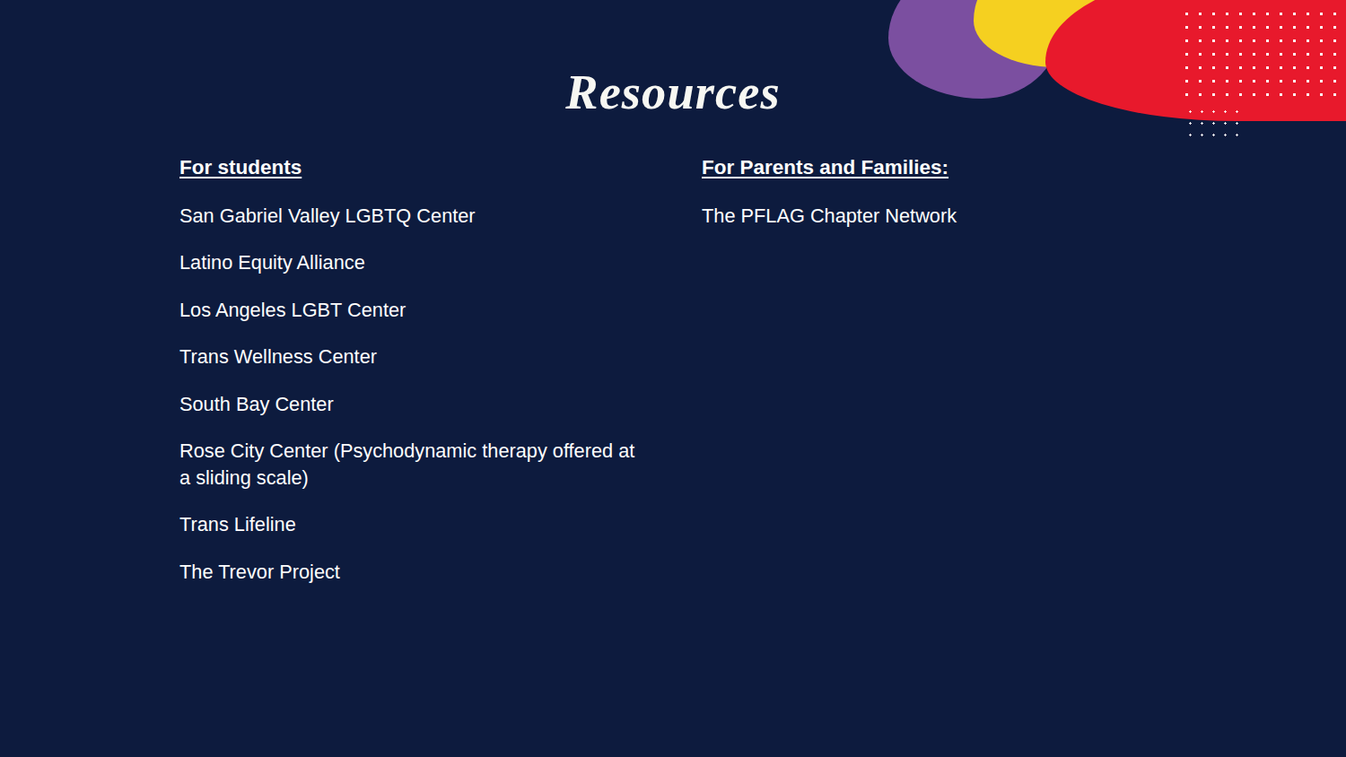Resources
For students
San Gabriel Valley LGBTQ Center
Latino Equity Alliance
Los Angeles LGBT Center
Trans Wellness Center
South Bay Center
Rose City Center (Psychodynamic therapy offered at a sliding scale)
Trans Lifeline
The Trevor Project
For Parents and Families:
The PFLAG Chapter Network